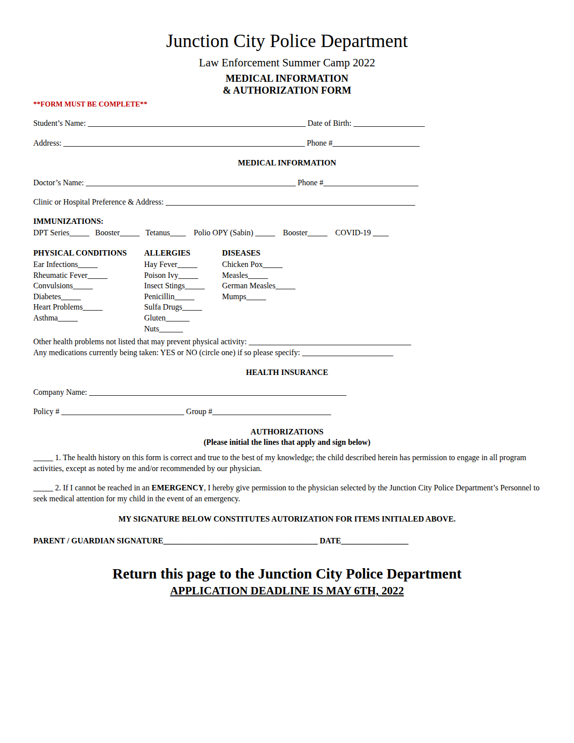Junction City Police Department
Law Enforcement Summer Camp 2022
MEDICAL INFORMATION
& AUTHORIZATION FORM
**FORM MUST BE COMPLETE**
Student’s Name: _______________________________________________________ Date of Birth: __________________
Address: _____________________________________________________________ Phone #______________________
MEDICAL INFORMATION
Doctor’s Name: _____________________________________________________ Phone #________________________
Clinic or Hospital Preference & Address: _______________________________________________________________
IMMUNIZATIONS:
DPT Series_____ Booster_____ Tetanus____ Polio OPY (Sabin) _____ Booster_____ COVID-19 ____
| PHYSICAL CONDITIONS | ALLERGIES | DISEASES |
| --- | --- | --- |
| Ear Infections_____ | Hay Fever_____ | Chicken Pox_____ |
| Rheumatic Fever_____ | Poison Ivy_____ | Measles_____ |
| Convulsions_____ | Insect Stings_____ | German Measles_____ |
| Diabetes_____ | Penicillin_____ | Mumps_____ |
| Heart Problems_____ | Sulfa Drugs_____ | |
| Asthma_____ | Gluten______ | |
| | Nuts______ | |
Other health problems not listed that may prevent physical activity: _________________________________________
Any medications currently being taken: YES or NO (circle one) if so please specify: _______________________
HEALTH INSURANCE
Company Name: _________________________________________________________________
Policy # _______________________________ Group #______________________________
AUTHORIZATIONS
(Please initial the lines that apply and sign below)
_____ 1. The health history on this form is correct and true to the best of my knowledge; the child described herein has permission to engage in all program activities, except as noted by me and/or recommended by our physician.
_____ 2. If I cannot be reached in an EMERGENCY, I hereby give permission to the physician selected by the Junction City Police Department’s Personnel to seek medical attention for my child in the event of an emergency.
MY SIGNATURE BELOW CONSTITUTES AUTORIZATION FOR ITEMS INITIALED ABOVE.
PARENT / GUARDIAN SIGNATURE_______________________________________ DATE_________________
Return this page to the Junction City Police Department APPLICATION DEADLINE IS MAY 6TH, 2022